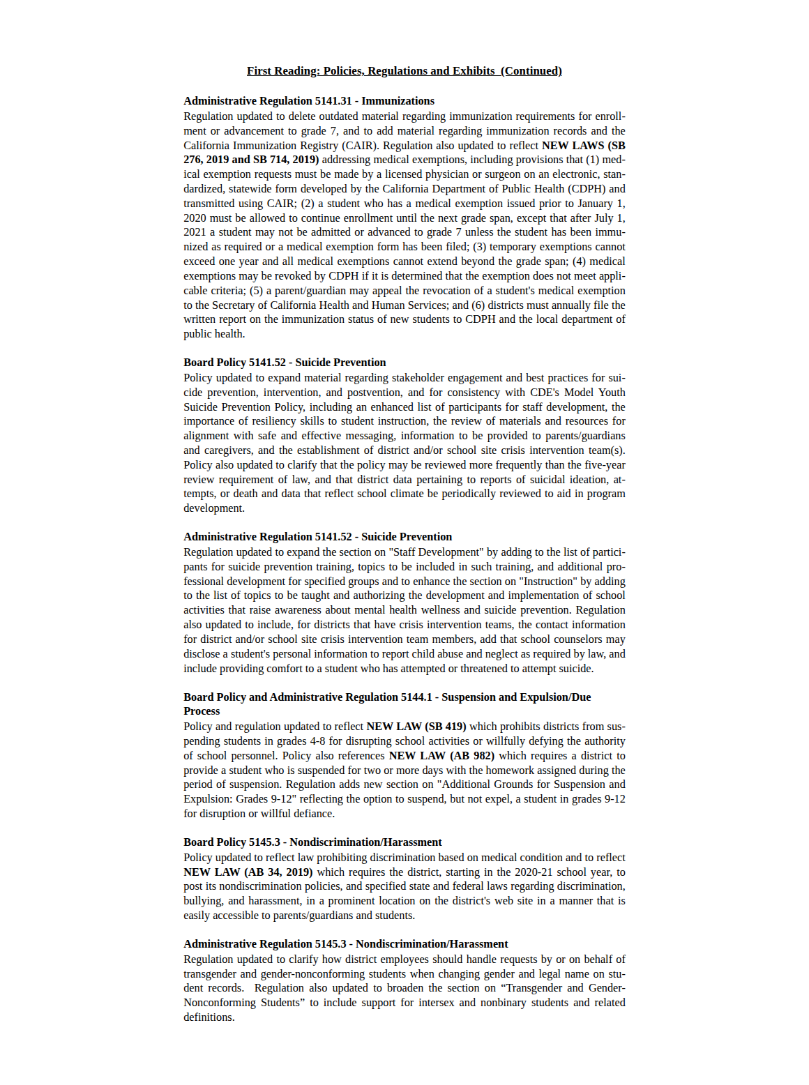First Reading: Policies, Regulations and Exhibits (Continued)
Administrative Regulation 5141.31 - Immunizations
Regulation updated to delete outdated material regarding immunization requirements for enrollment or advancement to grade 7, and to add material regarding immunization records and the California Immunization Registry (CAIR). Regulation also updated to reflect NEW LAWS (SB 276, 2019 and SB 714, 2019) addressing medical exemptions, including provisions that (1) medical exemption requests must be made by a licensed physician or surgeon on an electronic, standardized, statewide form developed by the California Department of Public Health (CDPH) and transmitted using CAIR; (2) a student who has a medical exemption issued prior to January 1, 2020 must be allowed to continue enrollment until the next grade span, except that after July 1, 2021 a student may not be admitted or advanced to grade 7 unless the student has been immunized as required or a medical exemption form has been filed; (3) temporary exemptions cannot exceed one year and all medical exemptions cannot extend beyond the grade span; (4) medical exemptions may be revoked by CDPH if it is determined that the exemption does not meet applicable criteria; (5) a parent/guardian may appeal the revocation of a student's medical exemption to the Secretary of California Health and Human Services; and (6) districts must annually file the written report on the immunization status of new students to CDPH and the local department of public health.
Board Policy 5141.52 - Suicide Prevention
Policy updated to expand material regarding stakeholder engagement and best practices for suicide prevention, intervention, and postvention, and for consistency with CDE's Model Youth Suicide Prevention Policy, including an enhanced list of participants for staff development, the importance of resiliency skills to student instruction, the review of materials and resources for alignment with safe and effective messaging, information to be provided to parents/guardians and caregivers, and the establishment of district and/or school site crisis intervention team(s). Policy also updated to clarify that the policy may be reviewed more frequently than the five-year review requirement of law, and that district data pertaining to reports of suicidal ideation, attempts, or death and data that reflect school climate be periodically reviewed to aid in program development.
Administrative Regulation 5141.52 - Suicide Prevention
Regulation updated to expand the section on "Staff Development" by adding to the list of participants for suicide prevention training, topics to be included in such training, and additional professional development for specified groups and to enhance the section on "Instruction" by adding to the list of topics to be taught and authorizing the development and implementation of school activities that raise awareness about mental health wellness and suicide prevention. Regulation also updated to include, for districts that have crisis intervention teams, the contact information for district and/or school site crisis intervention team members, add that school counselors may disclose a student's personal information to report child abuse and neglect as required by law, and include providing comfort to a student who has attempted or threatened to attempt suicide.
Board Policy and Administrative Regulation 5144.1 - Suspension and Expulsion/Due Process
Policy and regulation updated to reflect NEW LAW (SB 419) which prohibits districts from suspending students in grades 4-8 for disrupting school activities or willfully defying the authority of school personnel. Policy also references NEW LAW (AB 982) which requires a district to provide a student who is suspended for two or more days with the homework assigned during the period of suspension. Regulation adds new section on "Additional Grounds for Suspension and Expulsion: Grades 9-12" reflecting the option to suspend, but not expel, a student in grades 9-12 for disruption or willful defiance.
Board Policy 5145.3 - Nondiscrimination/Harassment
Policy updated to reflect law prohibiting discrimination based on medical condition and to reflect NEW LAW (AB 34, 2019) which requires the district, starting in the 2020-21 school year, to post its nondiscrimination policies, and specified state and federal laws regarding discrimination, bullying, and harassment, in a prominent location on the district's web site in a manner that is easily accessible to parents/guardians and students.
Administrative Regulation 5145.3 - Nondiscrimination/Harassment
Regulation updated to clarify how district employees should handle requests by or on behalf of transgender and gender-nonconforming students when changing gender and legal name on student records. Regulation also updated to broaden the section on “Transgender and Gender-Nonconforming Students” to include support for intersex and nonbinary students and related definitions.